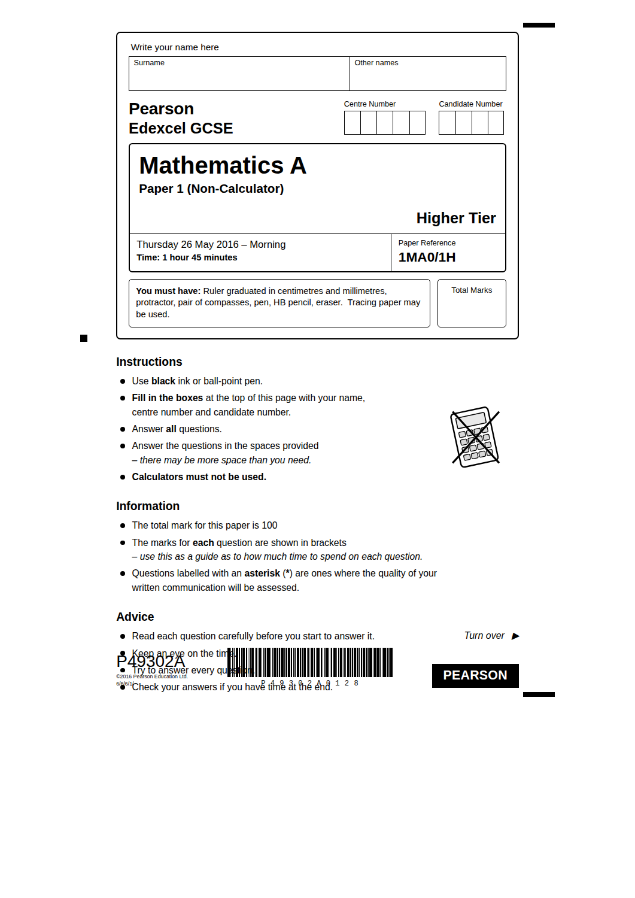Write your name here
| Surname | Other names |
Pearson
Edexcel GCSE
Centre Number
Candidate Number
Mathematics A
Paper 1 (Non-Calculator)
Higher Tier
| Thursday 26 May 2016 – Morning Time: 1 hour 45 minutes | Paper Reference 1MA0/1H |
You must have: Ruler graduated in centimetres and millimetres, protractor, pair of compasses, pen, HB pencil, eraser. Tracing paper may be used.
Total Marks
Instructions
Use black ink or ball-point pen.
Fill in the boxes at the top of this page with your name,
centre number and candidate number.
Answer all questions.
Answer the questions in the spaces provided
– there may be more space than you need.
Calculators must not be used.
Information
The total mark for this paper is 100
The marks for each question are shown in brackets
– use this as a guide as to how much time to spend on each question.
Questions labelled with an asterisk (*) are ones where the quality of your
written communication will be assessed.
Advice
Read each question carefully before you start to answer it.
Keep an eye on the time.
Try to answer every question.
Check your answers if you have time at the end.
Turn over ▶
P49302A
©2016 Pearson Education Ltd.
6/6/6/1/
P49302A0128
PEARSON